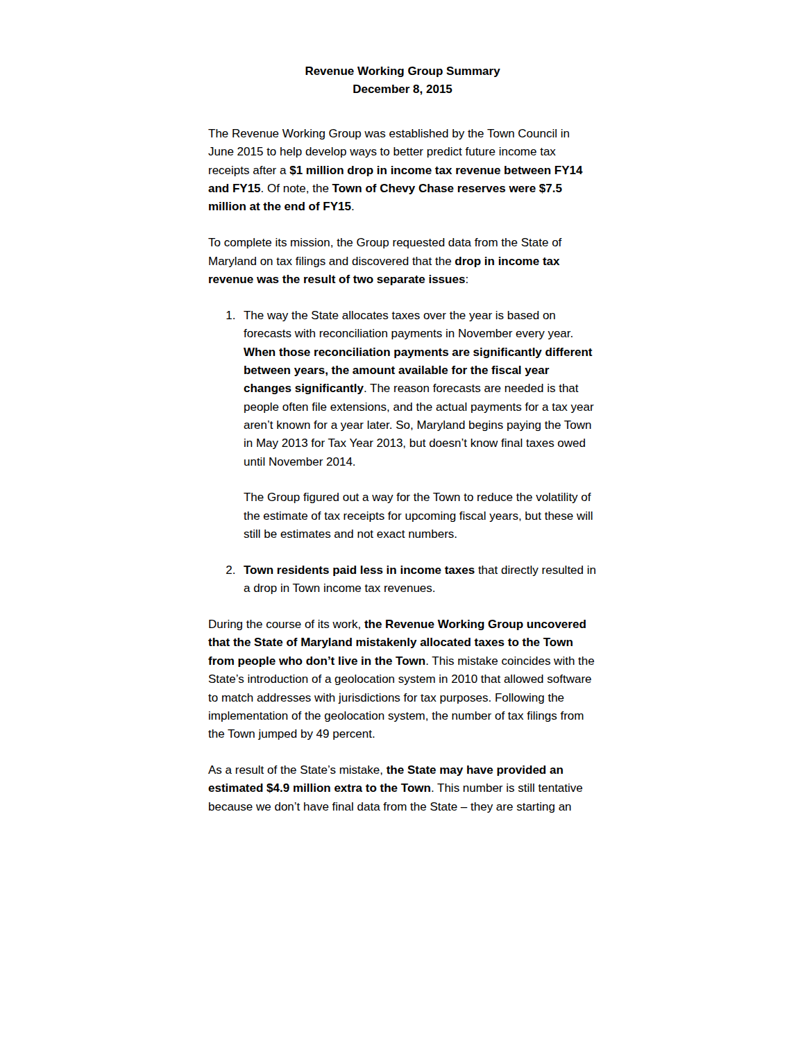Revenue Working Group Summary December 8, 2015
The Revenue Working Group was established by the Town Council in June 2015 to help develop ways to better predict future income tax receipts after a $1 million drop in income tax revenue between FY14 and FY15. Of note, the Town of Chevy Chase reserves were $7.5 million at the end of FY15.
To complete its mission, the Group requested data from the State of Maryland on tax filings and discovered that the drop in income tax revenue was the result of two separate issues:
The way the State allocates taxes over the year is based on forecasts with reconciliation payments in November every year. When those reconciliation payments are significantly different between years, the amount available for the fiscal year changes significantly. The reason forecasts are needed is that people often file extensions, and the actual payments for a tax year aren’t known for a year later. So, Maryland begins paying the Town in May 2013 for Tax Year 2013, but doesn’t know final taxes owed until November 2014.
The Group figured out a way for the Town to reduce the volatility of the estimate of tax receipts for upcoming fiscal years, but these will still be estimates and not exact numbers.
Town residents paid less in income taxes that directly resulted in a drop in Town income tax revenues.
During the course of its work, the Revenue Working Group uncovered that the State of Maryland mistakenly allocated taxes to the Town from people who don’t live in the Town. This mistake coincides with the State’s introduction of a geolocation system in 2010 that allowed software to match addresses with jurisdictions for tax purposes. Following the implementation of the geolocation system, the number of tax filings from the Town jumped by 49 percent.
As a result of the State’s mistake, the State may have provided an estimated $4.9 million extra to the Town. This number is still tentative because we don’t have final data from the State – they are starting an